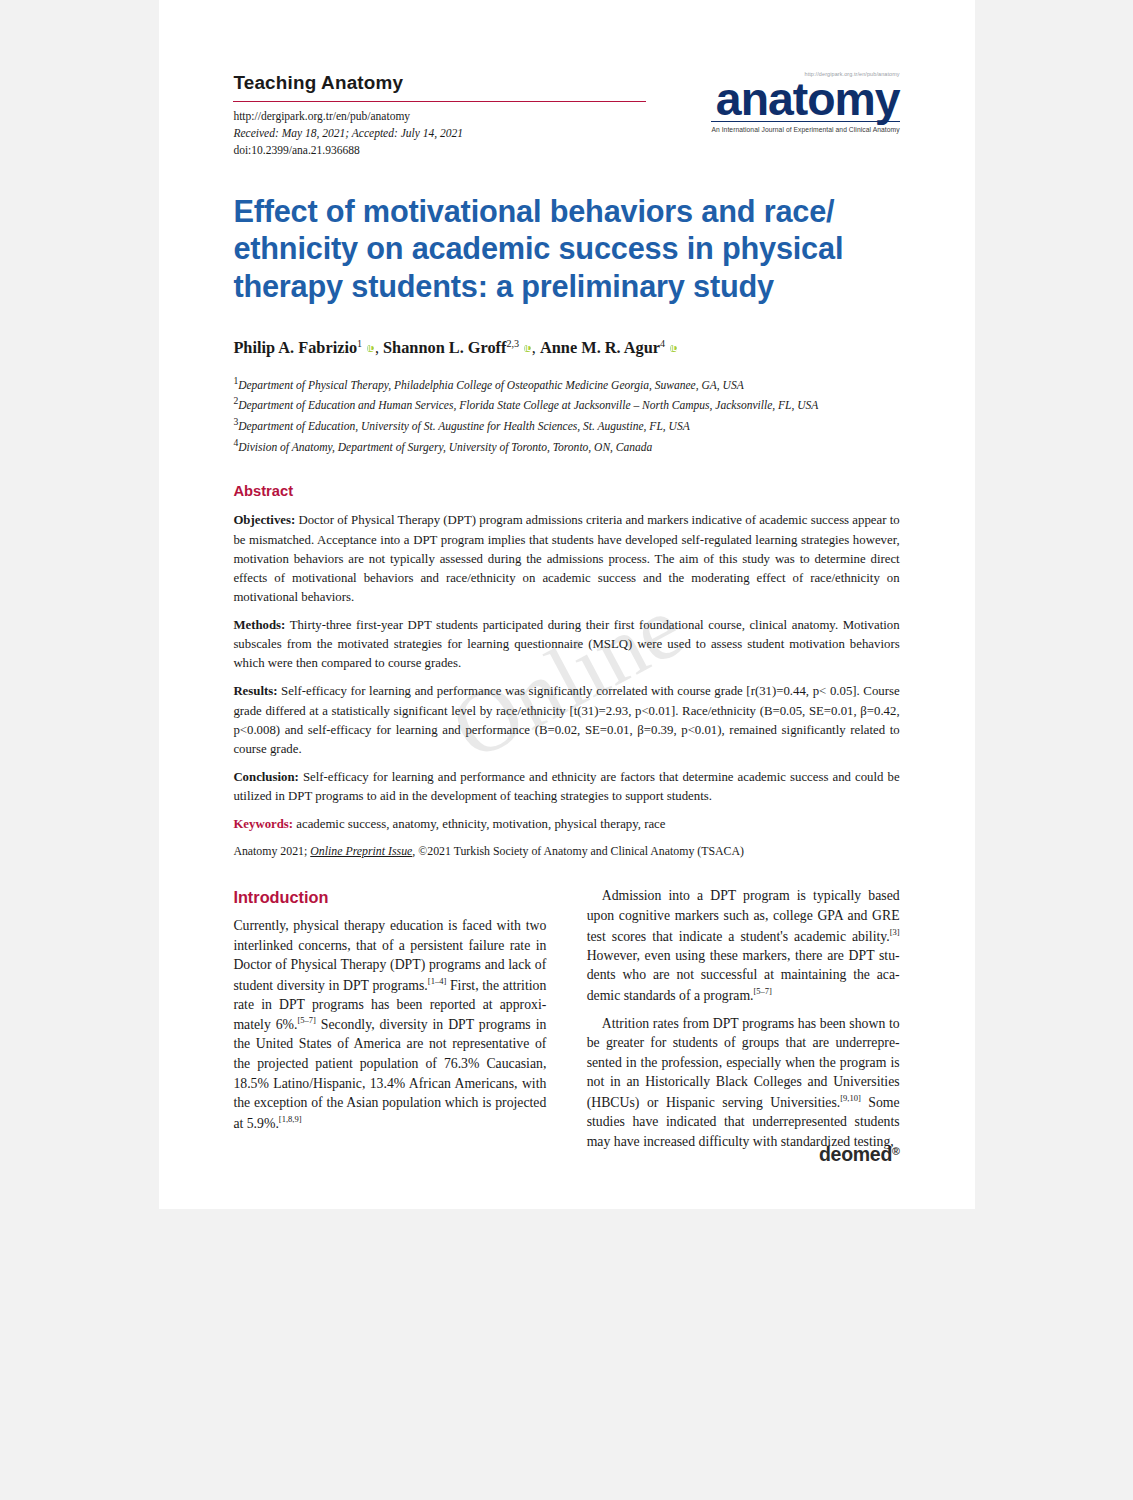Teaching Anatomy
http://dergipark.org.tr/en/pub/anatomy
Received: May 18, 2021; Accepted: July 14, 2021
doi:10.2399/ana.21.936688
http://dergipark.org.tr/en/pub/anatomy
anatomy
An International Journal of Experimental and Clinical Anatomy
Effect of motivational behaviors and race/
ethnicity on academic success in physical
therapy students: a preliminary study
Philip A. Fabrizio1 iD, Shannon L. Groff2,3 iD, Anne M. R. Agur4 iD
1Department of Physical Therapy, Philadelphia College of Osteopathic Medicine Georgia, Suwanee, GA, USA
2Department of Education and Human Services, Florida State College at Jacksonville – North Campus, Jacksonville, FL, USA
3Department of Education, University of St. Augustine for Health Sciences, St. Augustine, FL, USA
4Division of Anatomy, Department of Surgery, University of Toronto, Toronto, ON, Canada
Online
Abstract
Objectives: Doctor of Physical Therapy (DPT) program admissions criteria and markers indicative of academic success appear to be mismatched. Acceptance into a DPT program implies that students have developed self-regulated learning strategies however, motivation behaviors are not typically assessed during the admissions process. The aim of this study was to determine direct effects of motivational behaviors and race/ethnicity on academic success and the moderating effect of race/ethnicity on motivational behaviors.
Methods: Thirty-three first-year DPT students participated during their first foundational course, clinical anatomy. Motivation subscales from the motivated strategies for learning questionnaire (MSLQ) were used to assess student motivation behaviors which were then compared to course grades.
Results: Self-efficacy for learning and performance was significantly correlated with course grade [r(31)=0.44, p< 0.05]. Course grade differed at a statistically significant level by race/ethnicity [t(31)=2.93, p<0.01]. Race/ethnicity (B=0.05, SE=0.01, β=0.42, p<0.008) and self-efficacy for learning and performance (B=0.02, SE=0.01, β=0.39, p<0.01), remained significantly related to course grade.
Conclusion: Self-efficacy for learning and performance and ethnicity are factors that determine academic success and could be utilized in DPT programs to aid in the development of teaching strategies to support students.
Keywords: academic success, anatomy, ethnicity, motivation, physical therapy, race
Anatomy 2021; Online Preprint Issue, ©2021 Turkish Society of Anatomy and Clinical Anatomy (TSACA)
Introduction
Currently, physical therapy education is faced with two interlinked concerns, that of a persistent failure rate in Doctor of Physical Therapy (DPT) programs and lack of student diversity in DPT programs.[1–4] First, the attrition rate in DPT programs has been reported at approximately 6%.[5–7] Secondly, diversity in DPT programs in the United States of America are not representative of the projected patient population of 76.3% Caucasian, 18.5% Latino/Hispanic, 13.4% African Americans, with the exception of the Asian population which is projected at 5.9%.[1,8,9]
Admission into a DPT program is typically based upon cognitive markers such as, college GPA and GRE test scores that indicate a student's academic ability.[3] However, even using these markers, there are DPT students who are not successful at maintaining the academic standards of a program.[5–7]
Attrition rates from DPT programs has been shown to be greater for students of groups that are underrepresented in the profession, especially when the program is not in an Historically Black Colleges and Universities (HBCUs) or Hispanic serving Universities.[9,10] Some studies have indicated that underrepresented students may have increased difficulty with standardized testing,
deomed®